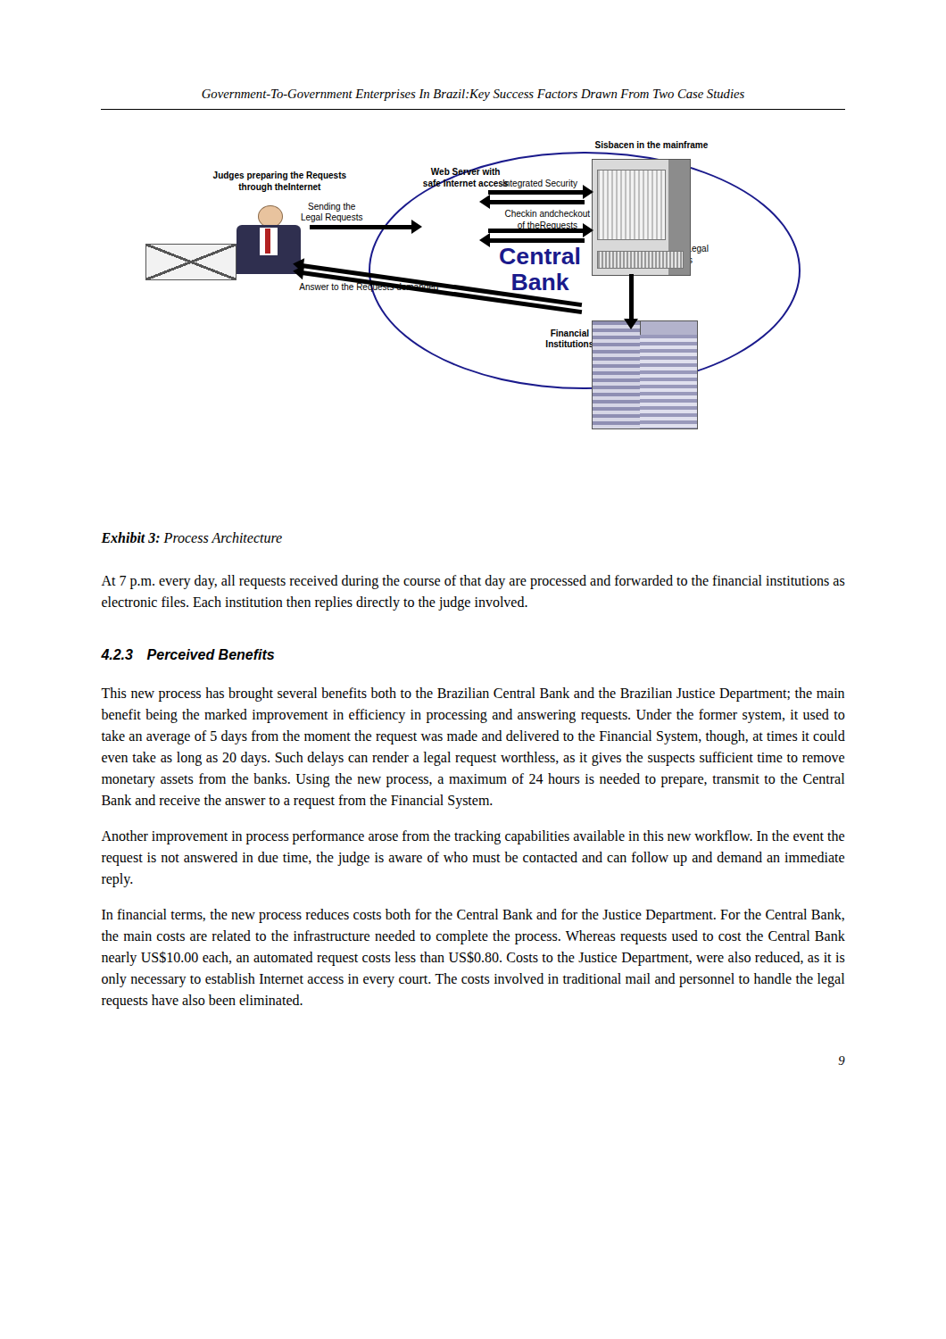Government-To-Government Enterprises In Brazil:Key Success Factors Drawn From Two Case Studies
Sisbacen in the mainframe
Web Server with
safe Internet access
Integrated Security
Judges preparing the Requests
through theInternet
Sending the
Legal Requests
Checkin andcheckout
of theRequests
Sending theLegal
Requests
Answer to the Requests demanded
Financial
Institutions
Central
Bank
Exhibit 3: Process Architecture
At 7 p.m. every day, all requests received during the course of that day are processed and forwarded to the financial institutions as electronic files. Each institution then replies directly to the judge involved.
4.2.3 Perceived Benefits
This new process has brought several benefits both to the Brazilian Central Bank and the Brazilian Justice Department; the main benefit being the marked improvement in efficiency in processing and answering requests. Under the former system, it used to take an average of 5 days from the moment the request was made and delivered to the Financial System, though, at times it could even take as long as 20 days. Such delays can render a legal request worthless, as it gives the suspects sufficient time to remove monetary assets from the banks. Using the new process, a maximum of 24 hours is needed to prepare, transmit to the Central Bank and receive the answer to a request from the Financial System.
Another improvement in process performance arose from the tracking capabilities available in this new workflow. In the event the request is not answered in due time, the judge is aware of who must be contacted and can follow up and demand an immediate reply.
In financial terms, the new process reduces costs both for the Central Bank and for the Justice Department. For the Central Bank, the main costs are related to the infrastructure needed to complete the process. Whereas requests used to cost the Central Bank nearly US$10.00 each, an automated request costs less than US$0.80. Costs to the Justice Department, were also reduced, as it is only necessary to establish Internet access in every court. The costs involved in traditional mail and personnel to handle the legal requests have also been eliminated.
9